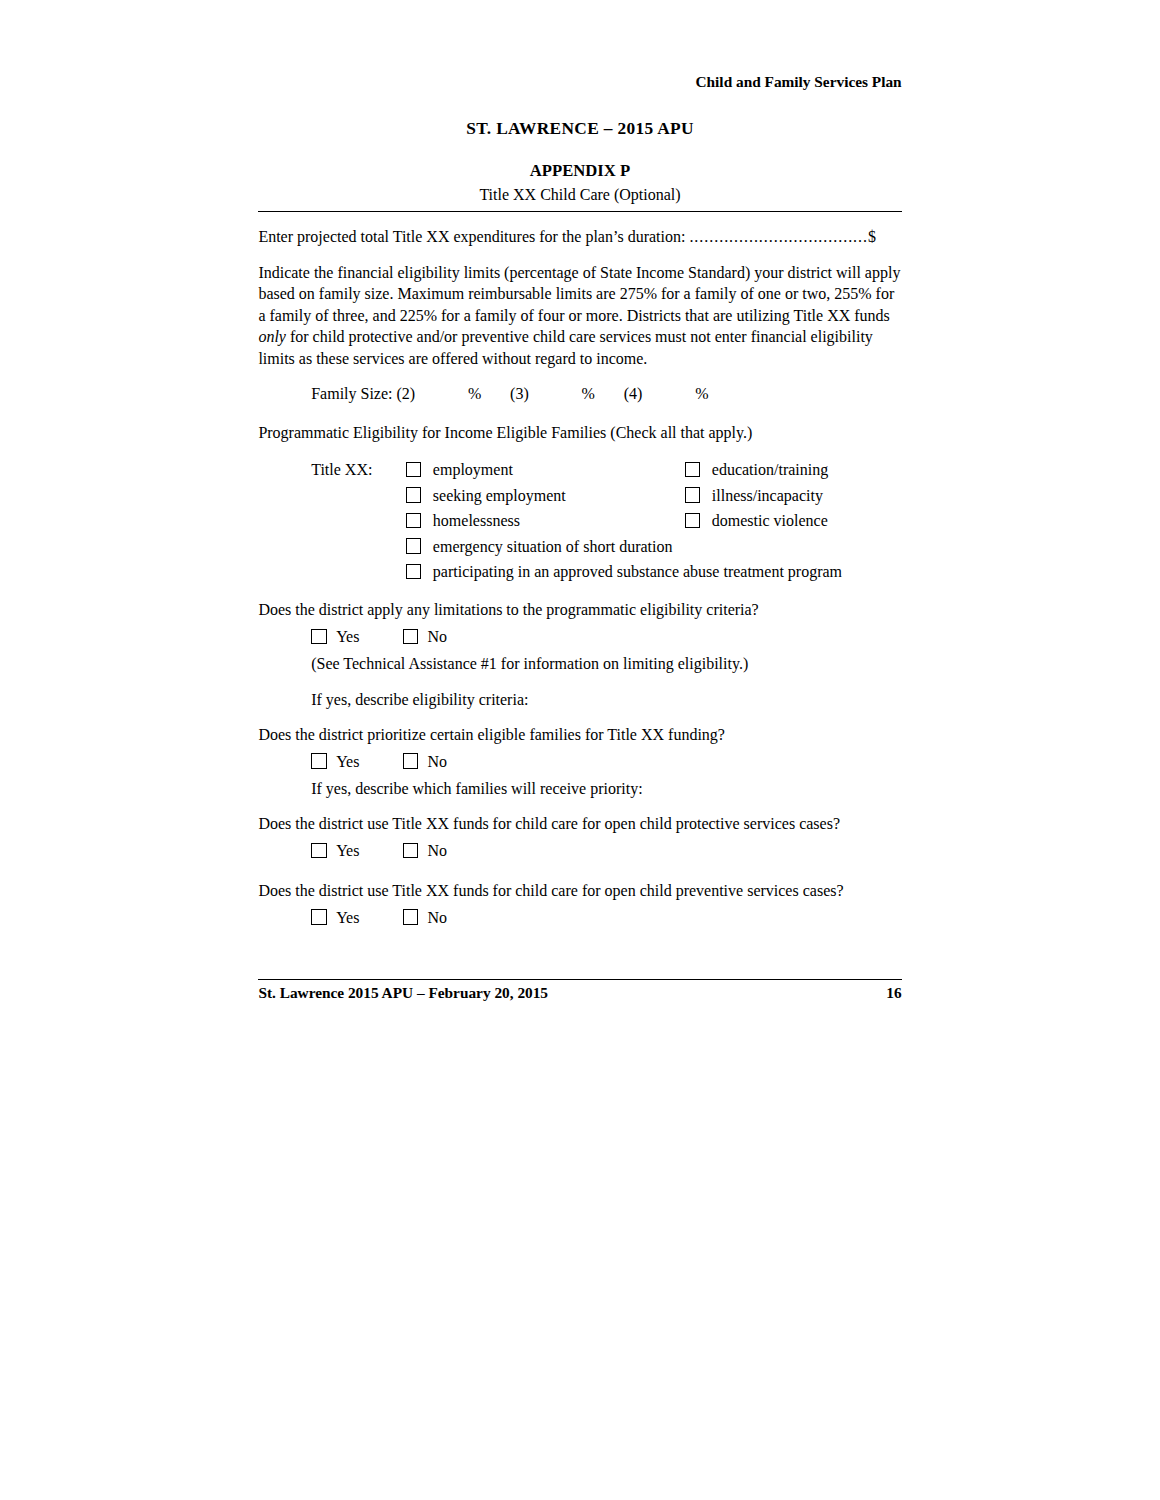Child and Family Services Plan
ST. LAWRENCE – 2015 APU
APPENDIX P
Title XX Child Care (Optional)
Enter projected total Title XX expenditures for the plan’s duration: ....................................$
Indicate the financial eligibility limits (percentage of State Income Standard) your district will apply based on family size. Maximum reimbursable limits are 275% for a family of one or two, 255% for a family of three, and 225% for a family of four or more. Districts that are utilizing Title XX funds only for child protective and/or preventive child care services must not enter financial eligibility limits as these services are offered without regard to income.
Family Size: (2) % (3) % (4) %
Programmatic Eligibility for Income Eligible Families (Check all that apply.)
| Title XX: | employment | education/training |
| | seeking employment | illness/incapacity |
| | homelessness | domestic violence |
| | emergency situation of short duration |
| | participating in an approved substance abuse treatment program |
Does the district apply any limitations to the programmatic eligibility criteria?
Yes No
(See Technical Assistance #1 for information on limiting eligibility.)
If yes, describe eligibility criteria:
Does the district prioritize certain eligible families for Title XX funding?
Yes No
If yes, describe which families will receive priority:
Does the district use Title XX funds for child care for open child protective services cases?
Yes No
Does the district use Title XX funds for child care for open child preventive services cases?
Yes No
St. Lawrence 2015 APU – February 20, 2015 16